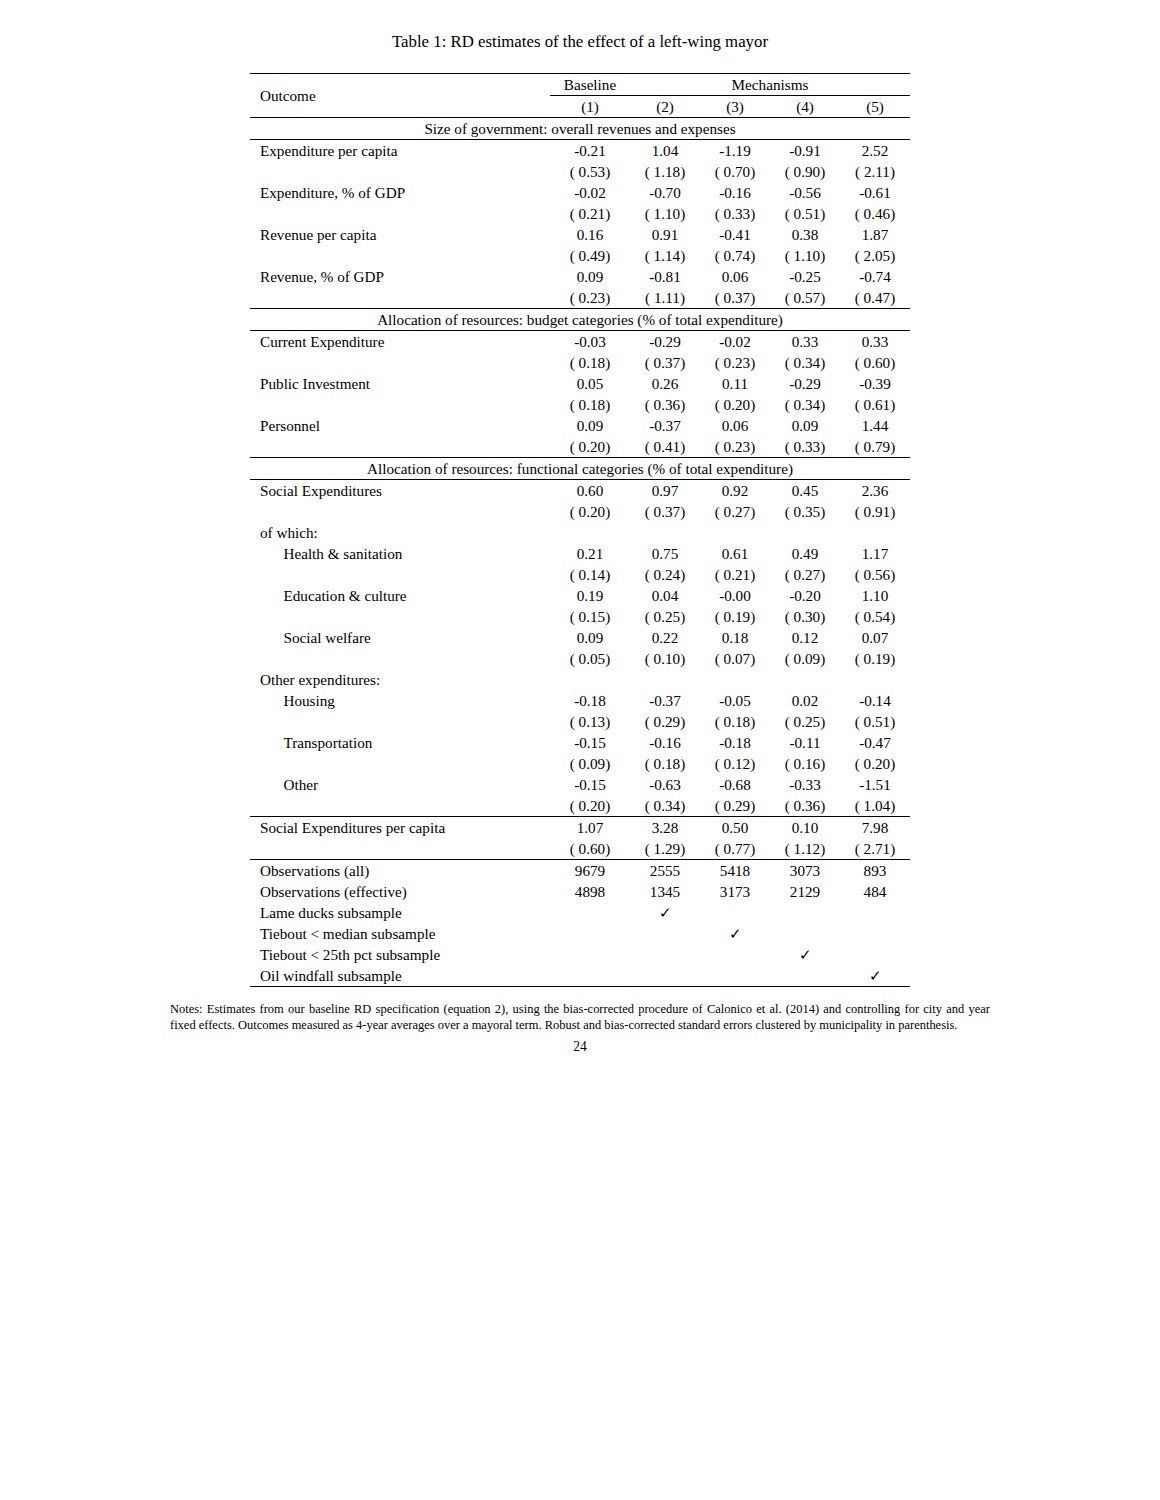Table 1: RD estimates of the effect of a left-wing mayor
| Outcome | Baseline | Mechanisms |
| (1) | (2) | (3) | (4) | (5) |
| Size of government: overall revenues and expenses |
| Expenditure per capita | -0.21 | 1.04 | -1.19 | -0.91 | 2.52 |
| | ( 0.53) | ( 1.18) | ( 0.70) | ( 0.90) | ( 2.11) |
| Expenditure, % of GDP | -0.02 | -0.70 | -0.16 | -0.56 | -0.61 |
| | ( 0.21) | ( 1.10) | ( 0.33) | ( 0.51) | ( 0.46) |
| Revenue per capita | 0.16 | 0.91 | -0.41 | 0.38 | 1.87 |
| | ( 0.49) | ( 1.14) | ( 0.74) | ( 1.10) | ( 2.05) |
| Revenue, % of GDP | 0.09 | -0.81 | 0.06 | -0.25 | -0.74 |
| | ( 0.23) | ( 1.11) | ( 0.37) | ( 0.57) | ( 0.47) |
| Allocation of resources: budget categories (% of total expenditure) |
| Current Expenditure | -0.03 | -0.29 | -0.02 | 0.33 | 0.33 |
| | ( 0.18) | ( 0.37) | ( 0.23) | ( 0.34) | ( 0.60) |
| Public Investment | 0.05 | 0.26 | 0.11 | -0.29 | -0.39 |
| | ( 0.18) | ( 0.36) | ( 0.20) | ( 0.34) | ( 0.61) |
| Personnel | 0.09 | -0.37 | 0.06 | 0.09 | 1.44 |
| | ( 0.20) | ( 0.41) | ( 0.23) | ( 0.33) | ( 0.79) |
| Allocation of resources: functional categories (% of total expenditure) |
| Social Expenditures | 0.60 | 0.97 | 0.92 | 0.45 | 2.36 |
| | ( 0.20) | ( 0.37) | ( 0.27) | ( 0.35) | ( 0.91) |
| of which: | | | | | |
| Health & sanitation | 0.21 | 0.75 | 0.61 | 0.49 | 1.17 |
| | ( 0.14) | ( 0.24) | ( 0.21) | ( 0.27) | ( 0.56) |
| Education & culture | 0.19 | 0.04 | -0.00 | -0.20 | 1.10 |
| | ( 0.15) | ( 0.25) | ( 0.19) | ( 0.30) | ( 0.54) |
| Social welfare | 0.09 | 0.22 | 0.18 | 0.12 | 0.07 |
| | ( 0.05) | ( 0.10) | ( 0.07) | ( 0.09) | ( 0.19) |
| Other expenditures: | | | | | |
| Housing | -0.18 | -0.37 | -0.05 | 0.02 | -0.14 |
| | ( 0.13) | ( 0.29) | ( 0.18) | ( 0.25) | ( 0.51) |
| Transportation | -0.15 | -0.16 | -0.18 | -0.11 | -0.47 |
| | ( 0.09) | ( 0.18) | ( 0.12) | ( 0.16) | ( 0.20) |
| Other | -0.15 | -0.63 | -0.68 | -0.33 | -1.51 |
| | ( 0.20) | ( 0.34) | ( 0.29) | ( 0.36) | ( 1.04) |
| Social Expenditures per capita | 1.07 | 3.28 | 0.50 | 0.10 | 7.98 |
| | ( 0.60) | ( 1.29) | ( 0.77) | ( 1.12) | ( 2.71) |
| Observations (all) | 9679 | 2555 | 5418 | 3073 | 893 |
| Observations (effective) | 4898 | 1345 | 3173 | 2129 | 484 |
| Lame ducks subsample | | ✓ | | | |
| Tiebout < median subsample | | | ✓ | | |
| Tiebout < 25th pct subsample | | | | ✓ | |
| Oil windfall subsample | | | | | ✓ |
Notes: Estimates from our baseline RD specification (equation 2), using the bias-corrected procedure of Calonico et al. (2014) and controlling for city and year fixed effects. Outcomes measured as 4-year averages over a mayoral term. Robust and bias-corrected standard errors clustered by municipality in parenthesis.
24